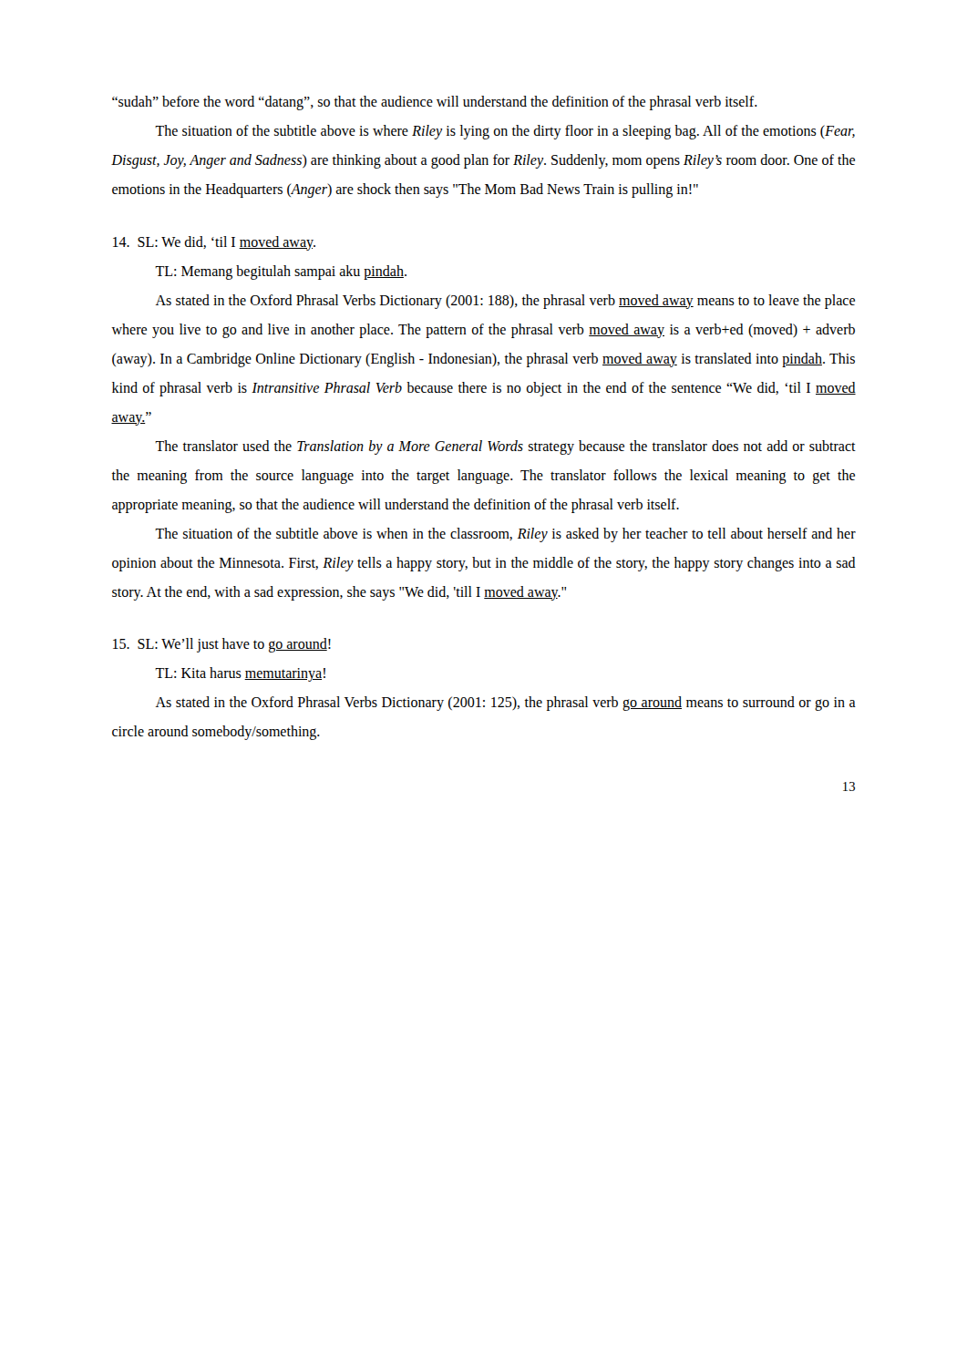“sudah” before the word “datang”, so that the audience will understand the definition of the phrasal verb itself.
The situation of the subtitle above is where Riley is lying on the dirty floor in a sleeping bag. All of the emotions (Fear, Disgust, Joy, Anger and Sadness) are thinking about a good plan for Riley. Suddenly, mom opens Riley’s room door. One of the emotions in the Headquarters (Anger) are shock then says "The Mom Bad News Train is pulling in!"
14. SL: We did, ‘til I moved away.
TL: Memang begitulah sampai aku pindah.
As stated in the Oxford Phrasal Verbs Dictionary (2001: 188), the phrasal verb moved away means to to leave the place where you live to go and live in another place. The pattern of the phrasal verb moved away is a verb+ed (moved) + adverb (away). In a Cambridge Online Dictionary (English - Indonesian), the phrasal verb moved away is translated into pindah. This kind of phrasal verb is Intransitive Phrasal Verb because there is no object in the end of the sentence “We did, ‘til I moved away.”
The translator used the Translation by a More General Words strategy because the translator does not add or subtract the meaning from the source language into the target language. The translator follows the lexical meaning to get the appropriate meaning, so that the audience will understand the definition of the phrasal verb itself.
The situation of the subtitle above is when in the classroom, Riley is asked by her teacher to tell about herself and her opinion about the Minnesota. First, Riley tells a happy story, but in the middle of the story, the happy story changes into a sad story. At the end, with a sad expression, she says "We did, 'till I moved away."
15. SL: We’ll just have to go around!
TL: Kita harus memutarinya!
As stated in the Oxford Phrasal Verbs Dictionary (2001: 125), the phrasal verb go around means to surround or go in a circle around somebody/something.
13